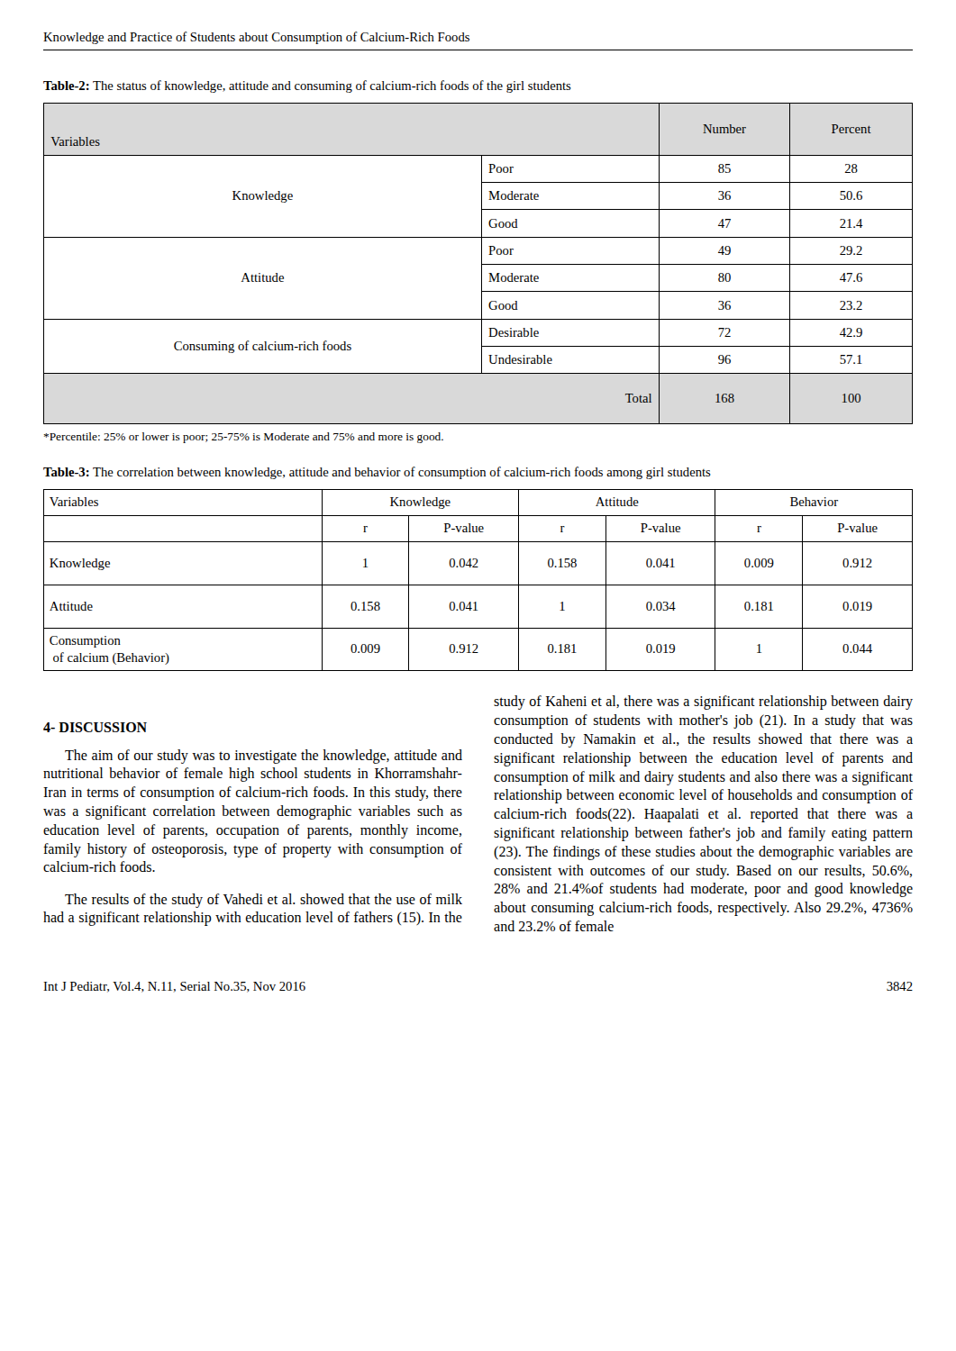Knowledge and Practice of Students about Consumption of Calcium-Rich Foods
Table-2: The status of knowledge, attitude and consuming of calcium-rich foods of the girl students
| Variables | Number | Percent |
| Knowledge | Poor | 85 | 28 |
| Moderate | 36 | 50.6 |
| Good | 47 | 21.4 |
| Attitude | Poor | 49 | 29.2 |
| Moderate | 80 | 47.6 |
| Good | 36 | 23.2 |
| Consuming of calcium-rich foods | Desirable | 72 | 42.9 |
| Undesirable | 96 | 57.1 |
| Total | 168 | 100 |
*Percentile: 25% or lower is poor; 25-75% is Moderate and 75% and more is good.
Table-3: The correlation between knowledge, attitude and behavior of consumption of calcium-rich foods among girl students
| Variables | Knowledge | Attitude | Behavior |
| | r | P-value | r | P-value | r | P-value |
| Knowledge | 1 | 0.042 | 0.158 | 0.041 | 0.009 | 0.912 |
| Attitude | 0.158 | 0.041 | 1 | 0.034 | 0.181 | 0.019 |
| Consumption of calcium (Behavior) | 0.009 | 0.912 | 0.181 | 0.019 | 1 | 0.044 |
4- DISCUSSION
The aim of our study was to investigate the knowledge, attitude and nutritional behavior of female high school students in Khorramshahr- Iran in terms of consumption of calcium-rich foods. In this study, there was a significant correlation between demographic variables such as education level of parents, occupation of parents, monthly income, family history of osteoporosis, type of property with consumption of calcium-rich foods.
The results of the study of Vahedi et al. showed that the use of milk had a significant relationship with education level of fathers (15). In the study of Kaheni et al, there was a significant relationship between dairy consumption of students with mother's job (21). In a study that was conducted by Namakin et al., the results showed that there was a significant relationship between the education level of parents and consumption of milk and dairy students and also there was a significant relationship between economic level of households and consumption of calcium-rich foods(22). Haapalati et al. reported that there was a significant relationship between father's job and family eating pattern (23). The findings of these studies about the demographic variables are consistent with outcomes of our study. Based on our results, 50.6%, 28% and 21.4%of students had moderate, poor and good knowledge about consuming calcium-rich foods, respectively. Also 29.2%, 4736% and 23.2% of female
Int J Pediatr, Vol.4, N.11, Serial No.35, Nov 2016 3842